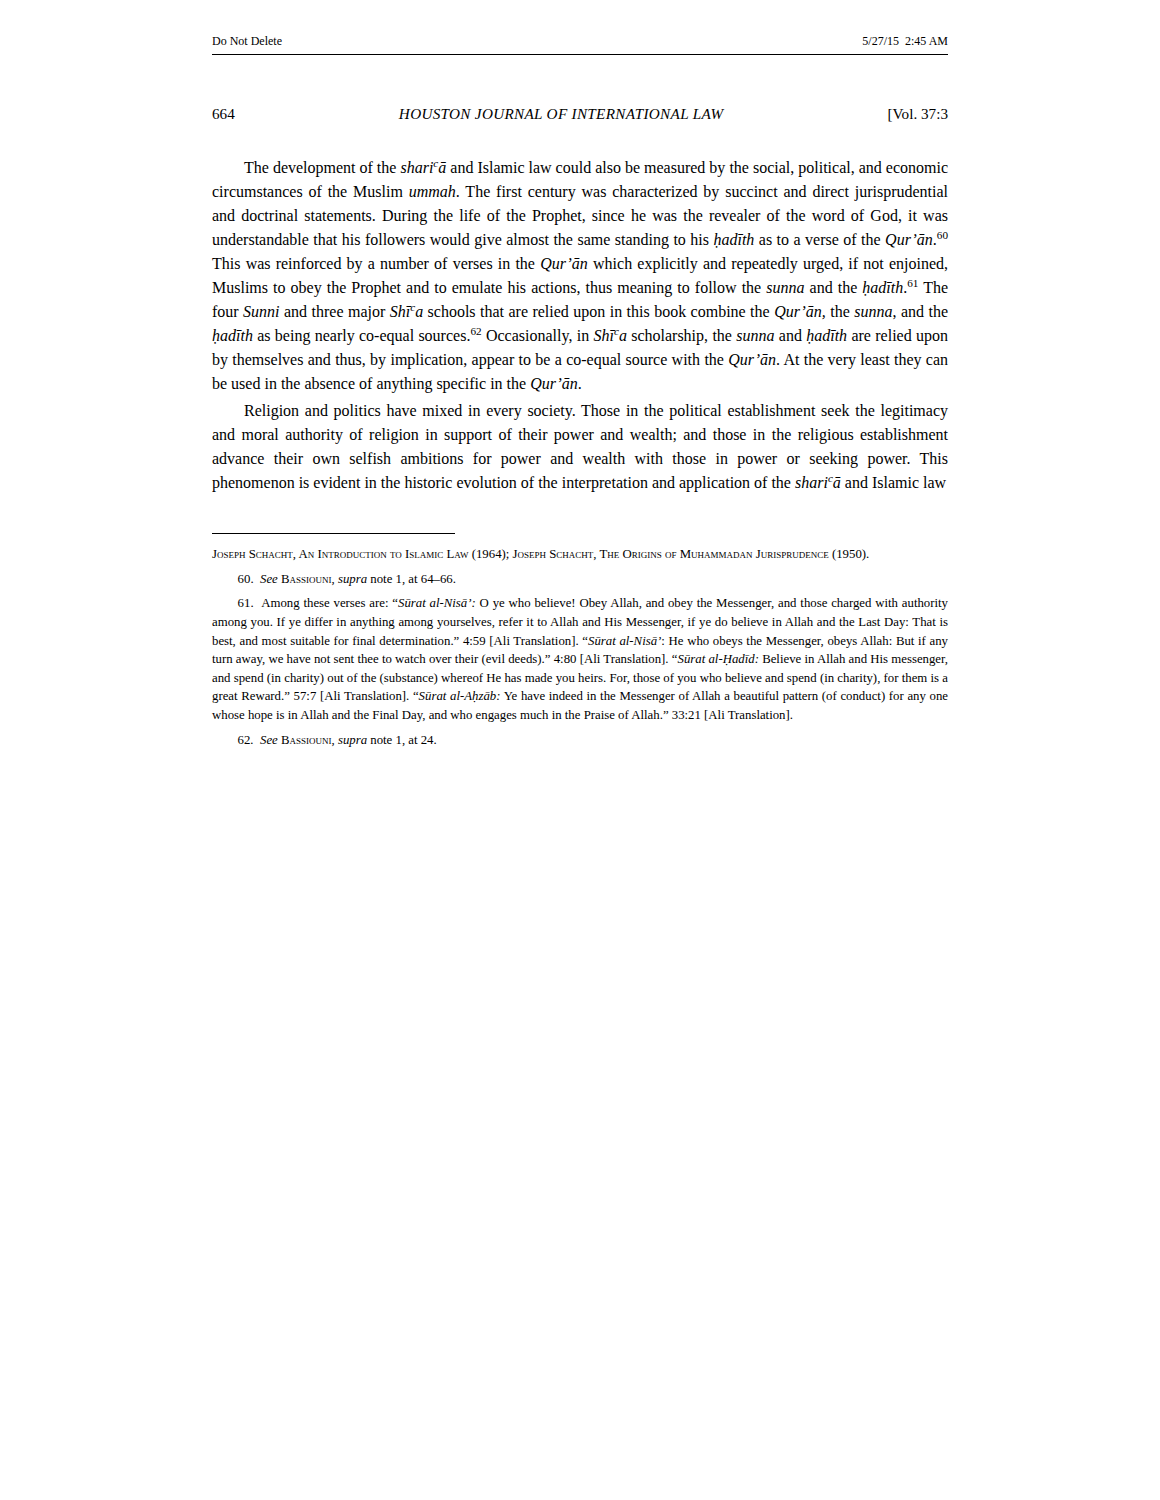Do Not Delete 5/27/15 2:45 AM
664 Houston Journal of International Law [Vol. 37:3
The development of the sharicā and Islamic law could also be measured by the social, political, and economic circumstances of the Muslim ummah. The first century was characterized by succinct and direct jurisprudential and doctrinal statements. During the life of the Prophet, since he was the revealer of the word of God, it was understandable that his followers would give almost the same standing to his ḥadīth as to a verse of the Qur’ān.60 This was reinforced by a number of verses in the Qur’ān which explicitly and repeatedly urged, if not enjoined, Muslims to obey the Prophet and to emulate his actions, thus meaning to follow the sunna and the ḥadīth.61 The four Sunni and three major Shīca schools that are relied upon in this book combine the Qur’ān, the sunna, and the ḥadīth as being nearly co-equal sources.62 Occasionally, in Shīca scholarship, the sunna and ḥadīth are relied upon by themselves and thus, by implication, appear to be a co-equal source with the Qur’ān. At the very least they can be used in the absence of anything specific in the Qur’ān.
Religion and politics have mixed in every society. Those in the political establishment seek the legitimacy and moral authority of religion in support of their power and wealth; and those in the religious establishment advance their own selfish ambitions for power and wealth with those in power or seeking power. This phenomenon is evident in the historic evolution of the interpretation and application of the sharicā and Islamic law
Joseph Schacht, An Introduction to Islamic Law (1964); Joseph Schacht, The Origins of Muhammadan Jurisprudence (1950).
60. See Bassiouni, supra note 1, at 64–66.
61. Among these verses are: “Sūrat al-Nisā’: O ye who believe! Obey Allah, and obey the Messenger, and those charged with authority among you. If ye differ in anything among yourselves, refer it to Allah and His Messenger, if ye do believe in Allah and the Last Day: That is best, and most suitable for final determination.” 4:59 [Ali Translation]. “Sūrat al-Nisā’: He who obeys the Messenger, obeys Allah: But if any turn away, we have not sent thee to watch over their (evil deeds).” 4:80 [Ali Translation]. “Sūrat al-Ḥadīd: Believe in Allah and His messenger, and spend (in charity) out of the (substance) whereof He has made you heirs. For, those of you who believe and spend (in charity), for them is a great Reward.” 57:7 [Ali Translation]. “Sūrat al-Aḥzāb: Ye have indeed in the Messenger of Allah a beautiful pattern (of conduct) for any one whose hope is in Allah and the Final Day, and who engages much in the Praise of Allah.” 33:21 [Ali Translation].
62. See Bassiouni, supra note 1, at 24.